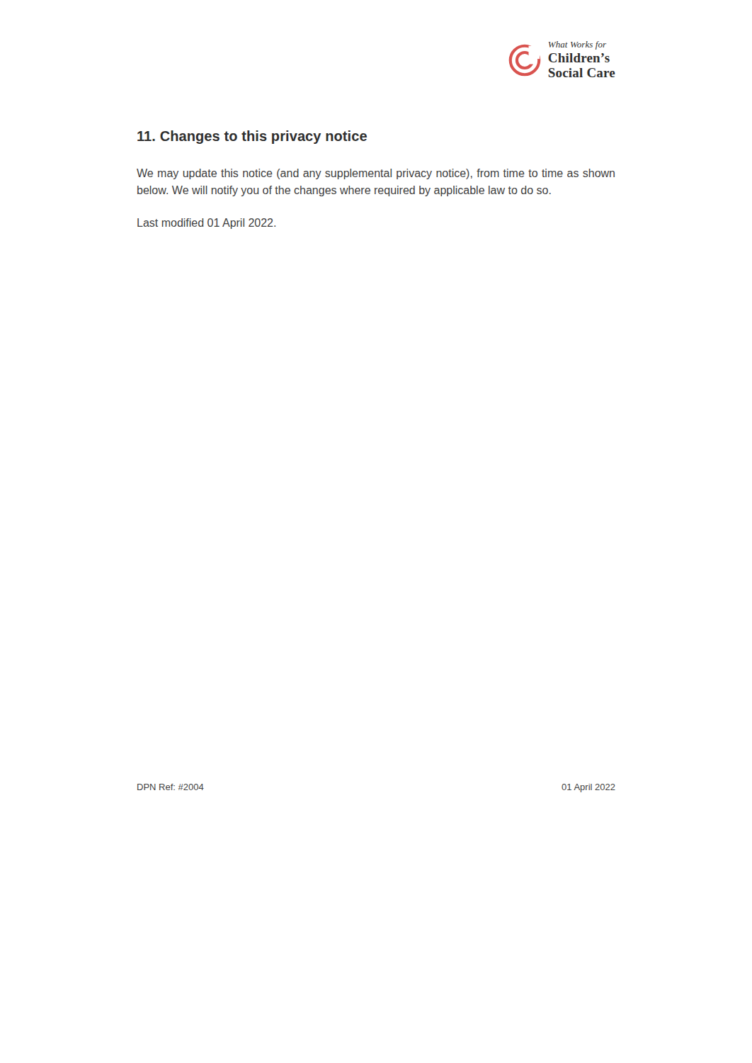What Works for
Children’s
Social Care
11. Changes to this privacy notice
We may update this notice (and any supplemental privacy notice), from time to time as shown below. We will notify you of the changes where required by applicable law to do so.
Last modified 01 April 2022.
DPN Ref: #2004 01 April 2022